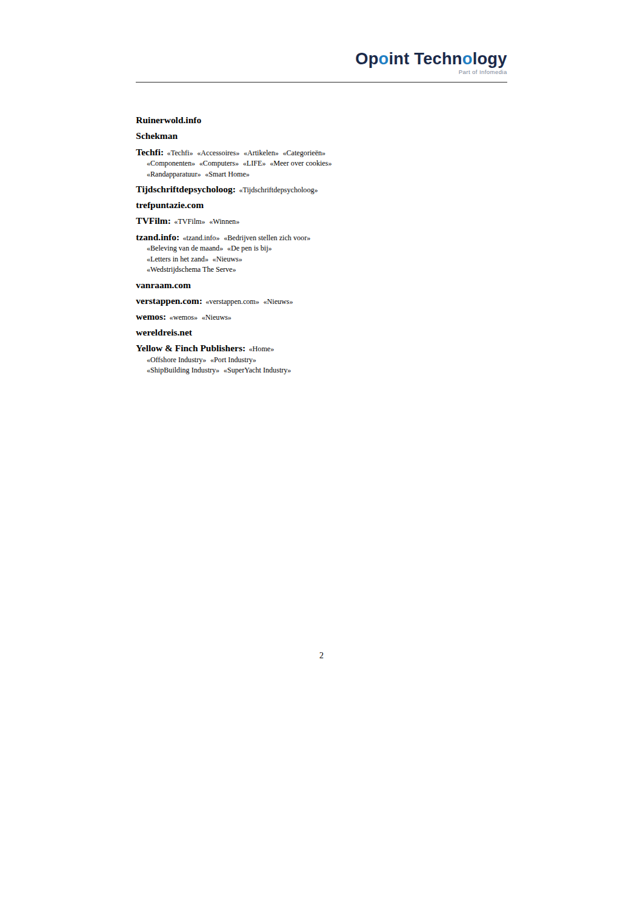Opoint Technology
Part of Infomedia
Ruinerwold.info
Schekman
Techfi«Techfi» «Accessoires» «Artikelen» «Categorieën» «Componenten» «Computers» «LIFE» «Meer over cookies» «Randapparatuur» «Smart Home»
Tijdschriftdepsycholoog«Tijdschriftdepsycholoog»
trefpuntazie.com
TVFilm«TVFilm» «Winnen»
tzand.info«tzand.info» «Bedrijven stellen zich voor» «Beleving van de maand» «De pen is bij» «Letters in het zand» «Nieuws» «Wedstrijdschema The Serve»
vanraam.com
verstappen.com«verstappen.com» «Nieuws»
wemos«wemos» «Nieuws»
wereldreis.net
Yellow & Finch Publishers«Home» «Offshore Industry» «Port Industry» «ShipBuilding Industry» «SuperYacht Industry»
2